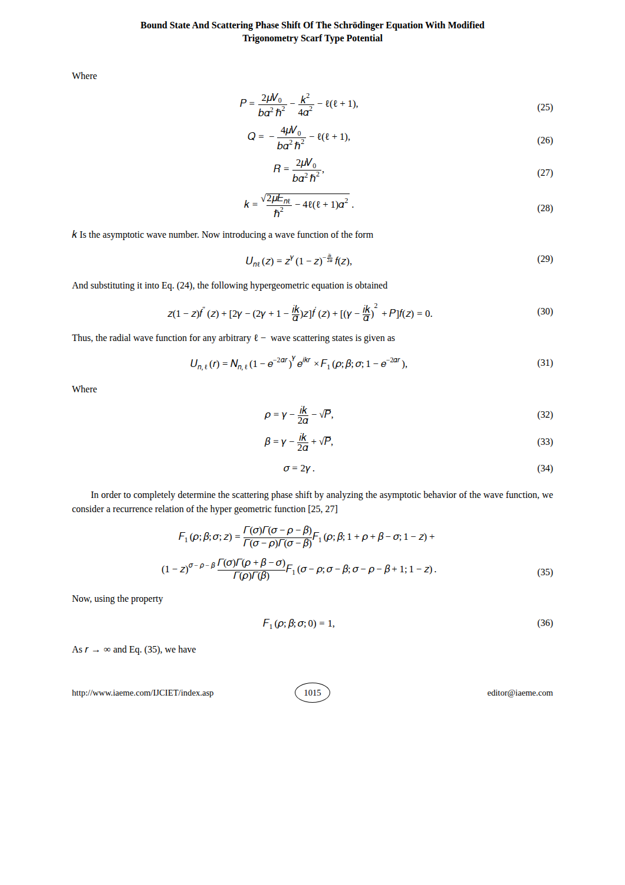Bound State And Scattering Phase Shift Of The Schrödinger Equation With Modified
Trigonometry Scarf Type Potential
Where
P= 2μV0bα2ℏ2 − k24α2 − ℓ(ℓ+1) ,
(25)
Q=− 4μV0bα2ℏ2 − ℓ(ℓ+1) ,
(26)
R= 2μV0bα2ℏ2 ,
(27)
k= 2μEnℓℏ2 − 4ℓ(ℓ+1)α2 .
(28)
k Is the asymptotic wave number. Now introducing a wave function of the form
Unℓ (z) = zγ (1−z) −ik2α f(z) ,
(29)
And substituting it into Eq. (24), the following hypergeometric equation is obtained
z(1−z) f″ (z) + [ 2γ− (2γ+1−ikα) z ] f′ (z) + [ (γ−ikα) 2 +P ] f(z) =0.
(30)
Thus, the radial wave function for any arbitrary ℓ− wave scattering states is given as
Un,ℓ (r) = Nn,ℓ (1−e−2αr) γ eikr × F1 (ρ;β;σ;1−e−2αr) ,
(31)
Where
ρ=γ− ik2α −P,
(32)
β=γ− ik2α +P,
(33)
σ=2γ.
(34)
In order to completely determine the scattering phase shift by analyzing the asymptotic behavior of the wave function, we consider a recurrence relation of the hyper geometric function [25, 27]
F1 (ρ;β;σ;z) = Γ(σ)Γ(σ−ρ−β) Γ(σ−ρ)Γ(σ−β) F1 (ρ;β;1+ρ+β−σ;1−z) +
(1−z) σ−ρ−β Γ(σ)Γ(ρ+β−σ) Γ(ρ)Γ(β) F1 (σ−ρ;σ−β;σ−ρ−β+1;1−z) .
(35)
Now, using the property
F1 (ρ;β;σ;0) =1,
(36)
As r→∞ and Eq. (35), we have
http://www.iaeme.com/IJCIET/index.asp
1015
editor@iaeme.com